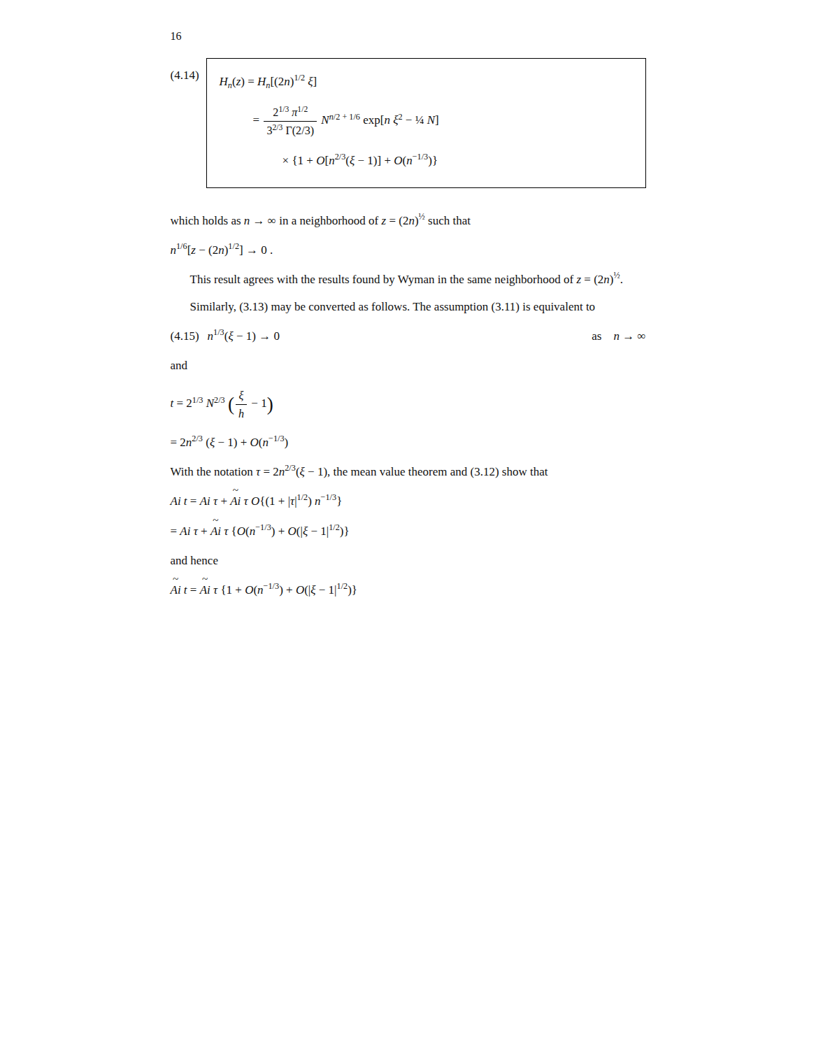16
(4.14)
Hn(z) = Hn[(2n)1/2 ξ]
= 21/3 π1/232/3 Γ(2/3) Nn/2 + 1/6 exp[n ξ2 − ¼ N]
× {1 + O[n2/3(ξ − 1)] + O(n−1/3)}
which holds as n → ∞ in a neighborhood of z = (2n)½ such that
n1/6[z − (2n)1/2] → 0 .
This result agrees with the results found by Wyman in the same neighborhood of z = (2n)½.
Similarly, (3.13) may be converted as follows. The assumption (3.11) is equivalent to
(4.15) n1/3(ξ − 1) → 0 as n → ∞
and
t = 21/3 N2/3 (ξh − 1)
= 2n2/3 (ξ − 1) + O(n−1/3)
With the notation τ = 2n2/3(ξ − 1), the mean value theorem and (3.12) show that
Ai t = Ai τ + ~Ai τ O{(1 + |τ|1/2) n−1/3}
= Ai τ + ~Ai τ {O(n−1/3) + O(|ξ − 1|1/2)}
and hence
~Ai t = ~Ai τ {1 + O(n−1/3) + O(|ξ − 1|1/2)}